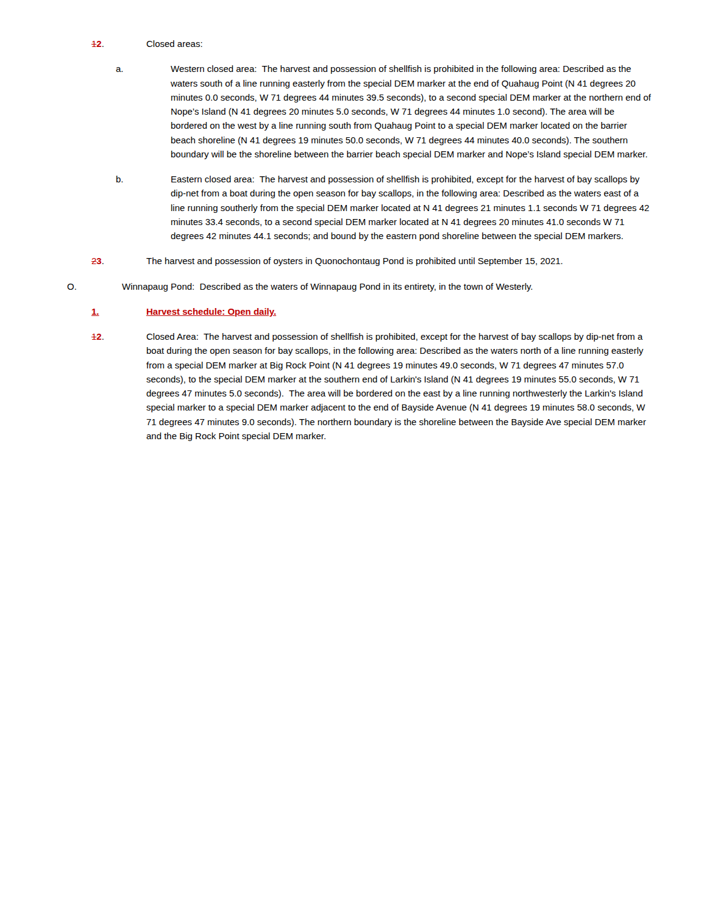12.
Closed areas:
a.
Western closed area: The harvest and possession of shellfish is prohibited in the following area: Described as the waters south of a line running easterly from the special DEM marker at the end of Quahaug Point (N 41 degrees 20 minutes 0.0 seconds, W 71 degrees 44 minutes 39.5 seconds), to a second special DEM marker at the northern end of Nope’s Island (N 41 degrees 20 minutes 5.0 seconds, W 71 degrees 44 minutes 1.0 second). The area will be bordered on the west by a line running south from Quahaug Point to a special DEM marker located on the barrier beach shoreline (N 41 degrees 19 minutes 50.0 seconds, W 71 degrees 44 minutes 40.0 seconds). The southern boundary will be the shoreline between the barrier beach special DEM marker and Nope’s Island special DEM marker.
b.
Eastern closed area: The harvest and possession of shellfish is prohibited, except for the harvest of bay scallops by dip-net from a boat during the open season for bay scallops, in the following area: Described as the waters east of a line running southerly from the special DEM marker located at N 41 degrees 21 minutes 1.1 seconds W 71 degrees 42 minutes 33.4 seconds, to a second special DEM marker located at N 41 degrees 20 minutes 41.0 seconds W 71 degrees 42 minutes 44.1 seconds; and bound by the eastern pond shoreline between the special DEM markers.
23.
The harvest and possession of oysters in Quonochontaug Pond is prohibited until September 15, 2021.
O.
Winnapaug Pond: Described as the waters of Winnapaug Pond in its entirety, in the town of Westerly.
1.
Harvest schedule: Open daily.
12.
Closed Area: The harvest and possession of shellfish is prohibited, except for the harvest of bay scallops by dip-net from a boat during the open season for bay scallops, in the following area: Described as the waters north of a line running easterly from a special DEM marker at Big Rock Point (N 41 degrees 19 minutes 49.0 seconds, W 71 degrees 47 minutes 57.0 seconds), to the special DEM marker at the southern end of Larkin's Island (N 41 degrees 19 minutes 55.0 seconds, W 71 degrees 47 minutes 5.0 seconds). The area will be bordered on the east by a line running northwesterly the Larkin's Island special marker to a special DEM marker adjacent to the end of Bayside Avenue (N 41 degrees 19 minutes 58.0 seconds, W 71 degrees 47 minutes 9.0 seconds). The northern boundary is the shoreline between the Bayside Ave special DEM marker and the Big Rock Point special DEM marker.